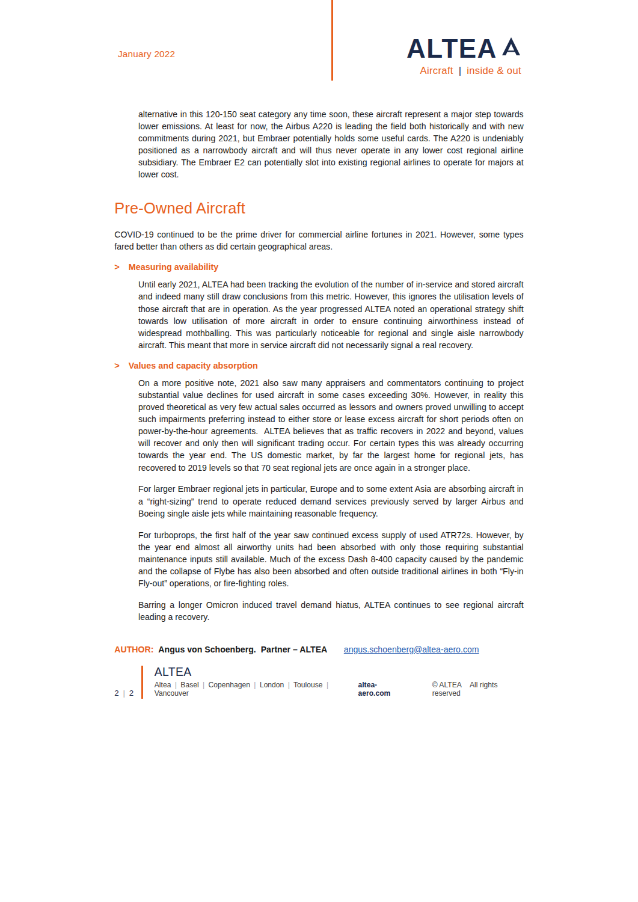January 2022
ALTEA
Aircraft | inside & out
alternative in this 120-150 seat category any time soon, these aircraft represent a major step towards lower emissions. At least for now, the Airbus A220 is leading the field both historically and with new commitments during 2021, but Embraer potentially holds some useful cards. The A220 is undeniably positioned as a narrowbody aircraft and will thus never operate in any lower cost regional airline subsidiary. The Embraer E2 can potentially slot into existing regional airlines to operate for majors at lower cost.
Pre-Owned Aircraft
COVID-19 continued to be the prime driver for commercial airline fortunes in 2021. However, some types fared better than others as did certain geographical areas.
> Measuring availability
Until early 2021, ALTEA had been tracking the evolution of the number of in-service and stored aircraft and indeed many still draw conclusions from this metric. However, this ignores the utilisation levels of those aircraft that are in operation. As the year progressed ALTEA noted an operational strategy shift towards low utilisation of more aircraft in order to ensure continuing airworthiness instead of widespread mothballing. This was particularly noticeable for regional and single aisle narrowbody aircraft. This meant that more in service aircraft did not necessarily signal a real recovery.
> Values and capacity absorption
On a more positive note, 2021 also saw many appraisers and commentators continuing to project substantial value declines for used aircraft in some cases exceeding 30%. However, in reality this proved theoretical as very few actual sales occurred as lessors and owners proved unwilling to accept such impairments preferring instead to either store or lease excess aircraft for short periods often on power-by-the-hour agreements. ALTEA believes that as traffic recovers in 2022 and beyond, values will recover and only then will significant trading occur. For certain types this was already occurring towards the year end. The US domestic market, by far the largest home for regional jets, has recovered to 2019 levels so that 70 seat regional jets are once again in a stronger place.
For larger Embraer regional jets in particular, Europe and to some extent Asia are absorbing aircraft in a “right-sizing” trend to operate reduced demand services previously served by larger Airbus and Boeing single aisle jets while maintaining reasonable frequency.
For turboprops, the first half of the year saw continued excess supply of used ATR72s. However, by the year end almost all airworthy units had been absorbed with only those requiring substantial maintenance inputs still available. Much of the excess Dash 8-400 capacity caused by the pandemic and the collapse of Flybe has also been absorbed and often outside traditional airlines in both “Fly-in Fly-out” operations, or fire-fighting roles.
Barring a longer Omicron induced travel demand hiatus, ALTEA continues to see regional aircraft leading a recovery.
AUTHOR: Angus von Schoenberg. Partner – ALTEA angus.schoenberg@altea-aero.com
2 | 2
ALTEA
Altea | Basel | Copenhagen | London | Toulouse | Vancouver
altea-aero.com © ALTEAAll rights reserved